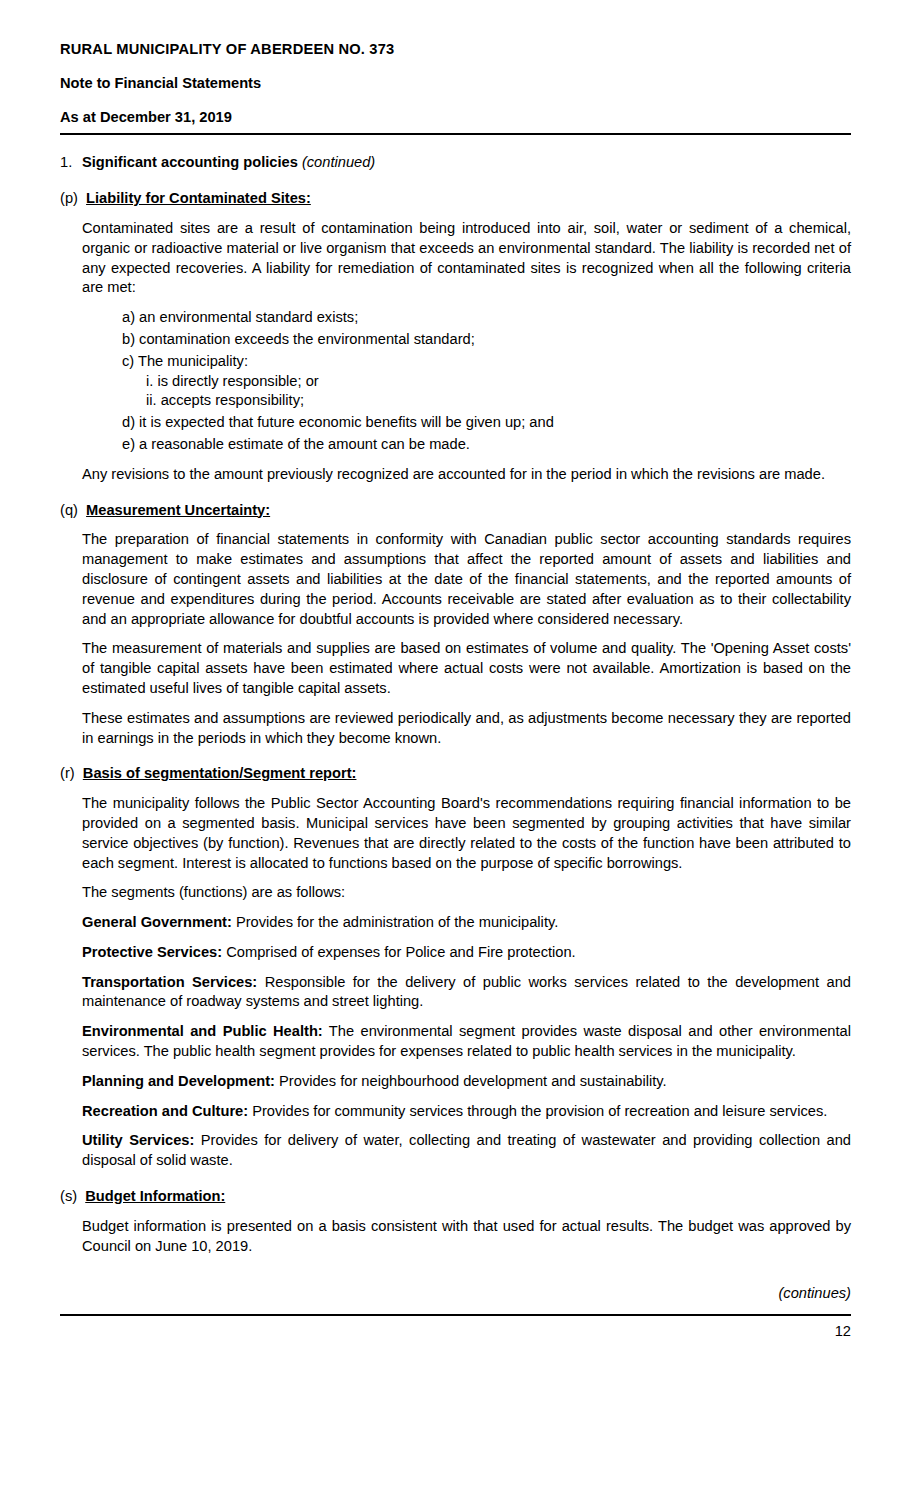RURAL MUNICIPALITY OF ABERDEEN NO. 373
Note to Financial Statements
As at December 31, 2019
1. Significant accounting policies (continued)
(p) Liability for Contaminated Sites:
Contaminated sites are a result of contamination being introduced into air, soil, water or sediment of a chemical, organic or radioactive material or live organism that exceeds an environmental standard. The liability is recorded net of any expected recoveries. A liability for remediation of contaminated sites is recognized when all the following criteria are met:
a) an environmental standard exists;
b) contamination exceeds the environmental standard;
c) The municipality:
i. is directly responsible; or
ii. accepts responsibility;
d) it is expected that future economic benefits will be given up; and
e) a reasonable estimate of the amount can be made.
Any revisions to the amount previously recognized are accounted for in the period in which the revisions are made.
(q) Measurement Uncertainty:
The preparation of financial statements in conformity with Canadian public sector accounting standards requires management to make estimates and assumptions that affect the reported amount of assets and liabilities and disclosure of contingent assets and liabilities at the date of the financial statements, and the reported amounts of revenue and expenditures during the period. Accounts receivable are stated after evaluation as to their collectability and an appropriate allowance for doubtful accounts is provided where considered necessary.
The measurement of materials and supplies are based on estimates of volume and quality. The 'Opening Asset costs' of tangible capital assets have been estimated where actual costs were not available. Amortization is based on the estimated useful lives of tangible capital assets.
These estimates and assumptions are reviewed periodically and, as adjustments become necessary they are reported in earnings in the periods in which they become known.
(r) Basis of segmentation/Segment report:
The municipality follows the Public Sector Accounting Board's recommendations requiring financial information to be provided on a segmented basis. Municipal services have been segmented by grouping activities that have similar service objectives (by function). Revenues that are directly related to the costs of the function have been attributed to each segment. Interest is allocated to functions based on the purpose of specific borrowings.
The segments (functions) are as follows:
General Government: Provides for the administration of the municipality.
Protective Services: Comprised of expenses for Police and Fire protection.
Transportation Services: Responsible for the delivery of public works services related to the development and maintenance of roadway systems and street lighting.
Environmental and Public Health: The environmental segment provides waste disposal and other environmental services. The public health segment provides for expenses related to public health services in the municipality.
Planning and Development: Provides for neighbourhood development and sustainability.
Recreation and Culture: Provides for community services through the provision of recreation and leisure services.
Utility Services: Provides for delivery of water, collecting and treating of wastewater and providing collection and disposal of solid waste.
(s) Budget Information:
Budget information is presented on a basis consistent with that used for actual results. The budget was approved by Council on June 10, 2019.
(continues)
12